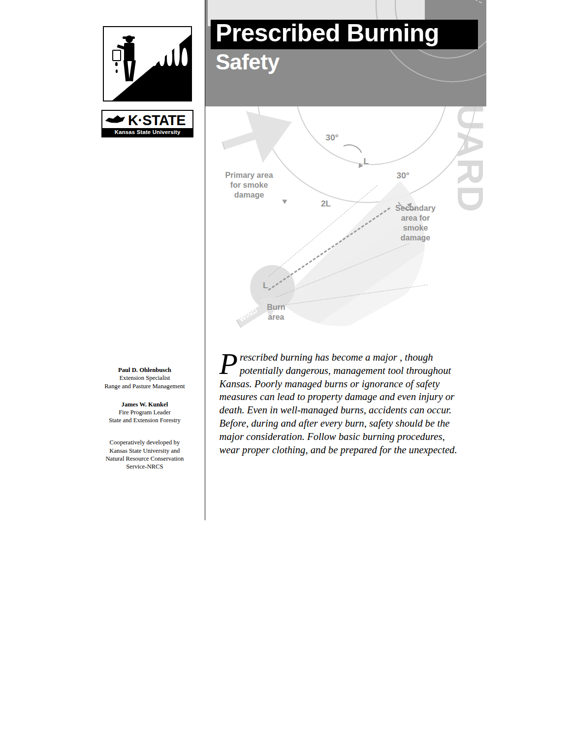K·STATE
Kansas State University
Paul D. Ohlenbusch
Extension Specialist
Range and Pasture Management
James W. Kunkel
Fire Program Leader
State and Extension Forestry
Cooperatively developed by
Kansas State University and
Natural Resource Conservation
Service-NRCS
Prescribed Burning
Safety
UARD
WIND
30°
30°
L
L
2L
Primary area
for smoke
damage
Secondary
area for
smoke
damage
Burn
area
Prescribed burning has become a major , though potentially dangerous, management tool throughout Kansas. Poorly managed burns or ignorance of safety measures can lead to property damage and even injury or death. Even in well-managed burns, accidents can occur. Before, during and after every burn, safety should be the major consideration. Follow basic burning procedures, wear proper clothing, and be prepared for the unexpected.